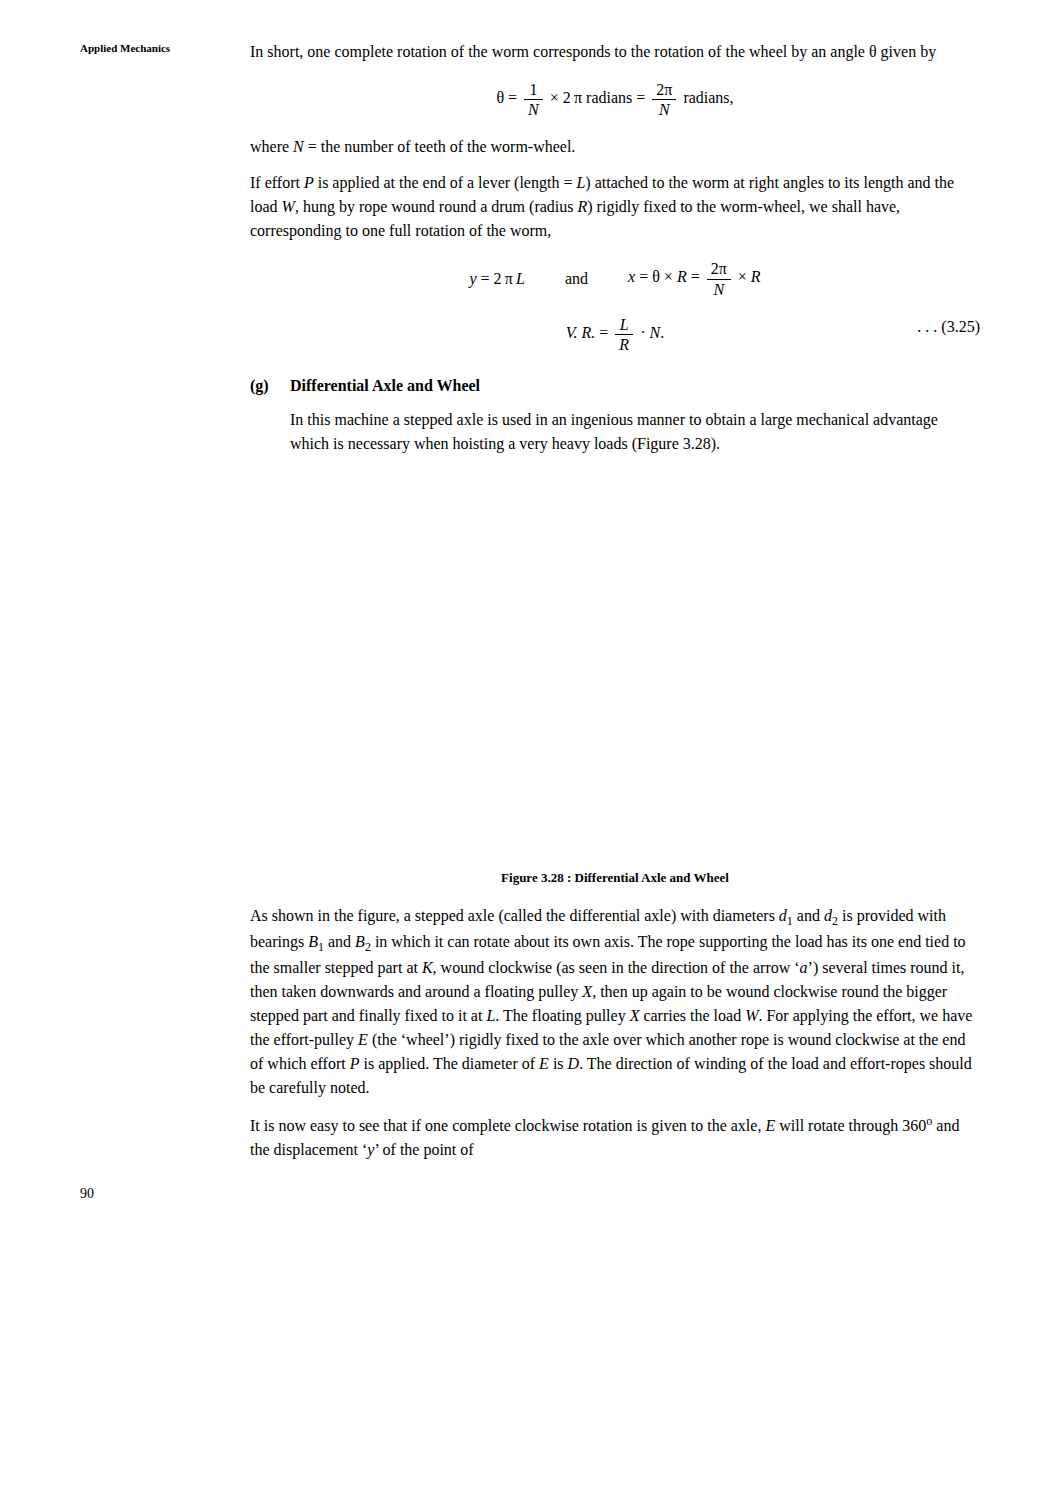Applied Mechanics
In short, one complete rotation of the worm corresponds to the rotation of the wheel by an angle θ given by
θ = 1 N × 2 π radians = 2π N radians,
where N = the number of teeth of the worm-wheel.
If effort P is applied at the end of a lever (length = L) attached to the worm at right angles to its length and the load W, hung by rope wound round a drum (radius R) rigidly fixed to the worm-wheel, we shall have, corresponding to one full rotation of the worm,
y = 2 π L and x = θ × R = 2π N × R
V. R. = LR · N.
. . . (3.25)
(g) Differential Axle and Wheel
In this machine a stepped axle is used in an ingenious manner to obtain a large mechanical advantage which is necessary when hoisting a very heavy loads (Figure 3.28).
Figure 3.28 : Differential Axle and Wheel
As shown in the figure, a stepped axle (called the differential axle) with diameters d1 and d2 is provided with bearings B1 and B2 in which it can rotate about its own axis. The rope supporting the load has its one end tied to the smaller stepped part at K, wound clockwise (as seen in the direction of the arrow ‘a’) several times round it, then taken downwards and around a floating pulley X, then up again to be wound clockwise round the bigger stepped part and finally fixed to it at L. The floating pulley X carries the load W. For applying the effort, we have the effort-pulley E (the ‘wheel’) rigidly fixed to the axle over which another rope is wound clockwise at the end of which effort P is applied. The diameter of E is D. The direction of winding of the load and effort-ropes should be carefully noted.
It is now easy to see that if one complete clockwise rotation is given to the axle, E will rotate through 360o and the displacement ‘y’ of the point of
90